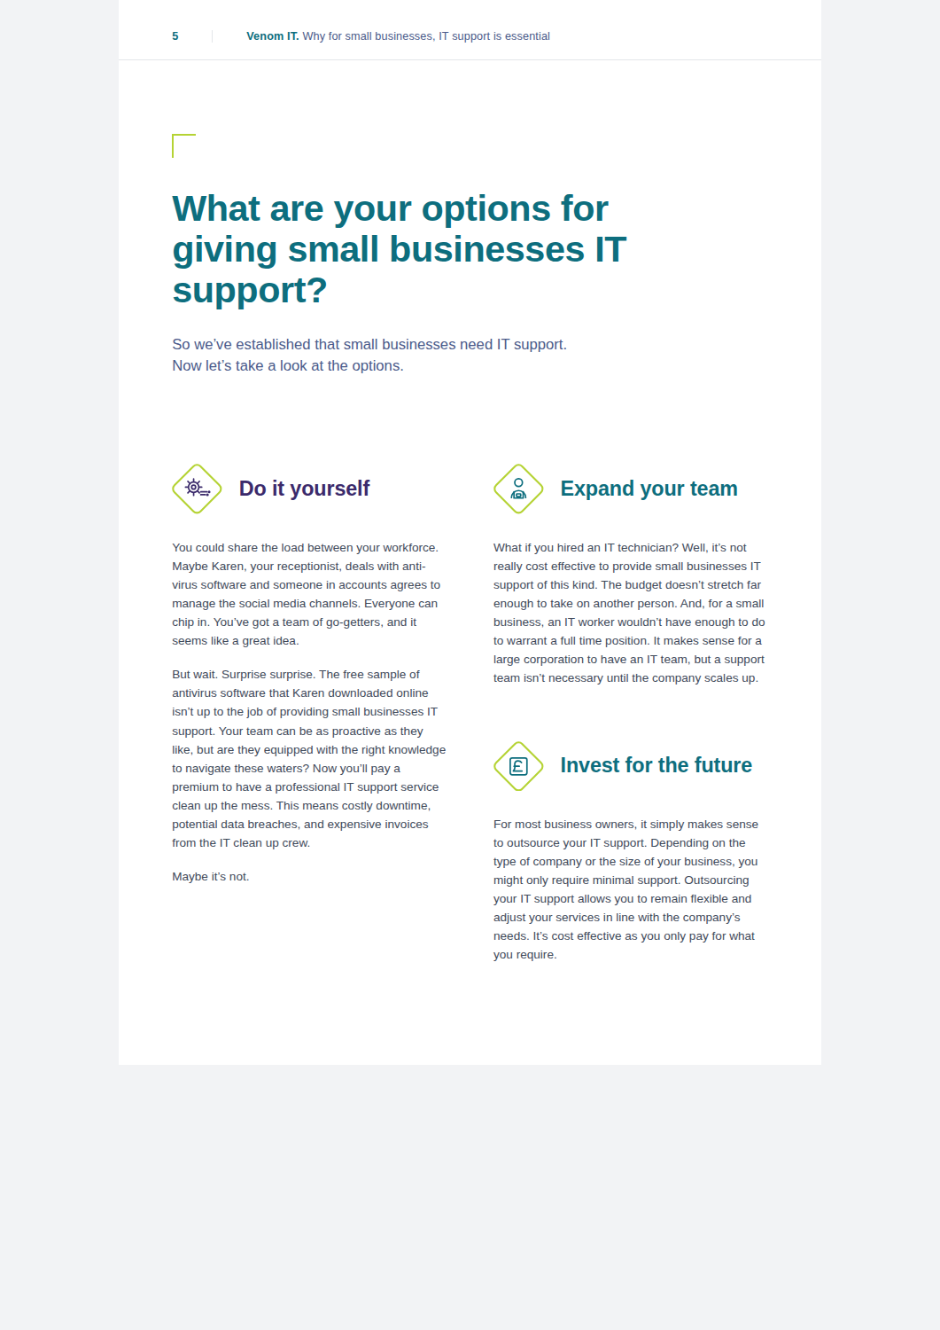5
Venom IT. Why for small businesses, IT support is essential
What are your options for giving small businesses IT support?
So we’ve established that small businesses need IT support.
Now let’s take a look at the options.
Do it yourself
You could share the load between your workforce. Maybe Karen, your receptionist, deals with anti-virus software and someone in accounts agrees to manage the social media channels. Everyone can chip in. You’ve got a team of go-getters, and it seems like a great idea.
But wait. Surprise surprise. The free sample of antivirus software that Karen downloaded online isn’t up to the job of providing small businesses IT support. Your team can be as proactive as they like, but are they equipped with the right knowledge to navigate these waters? Now you’ll pay a premium to have a professional IT support service clean up the mess. This means costly downtime, potential data breaches, and expensive invoices from the IT clean up crew.
Maybe it’s not.
Expand your team
What if you hired an IT technician? Well, it’s not really cost effective to provide small businesses IT support of this kind. The budget doesn’t stretch far enough to take on another person. And, for a small business, an IT worker wouldn’t have enough to do to warrant a full time position. It makes sense for a large corporation to have an IT team, but a support team isn’t necessary until the company scales up.
Invest for the future
For most business owners, it simply makes sense to outsource your IT support. Depending on the type of company or the size of your business, you might only require minimal support. Outsourcing your IT support allows you to remain flexible and adjust your services in line with the company’s needs. It’s cost effective as you only pay for what you require.